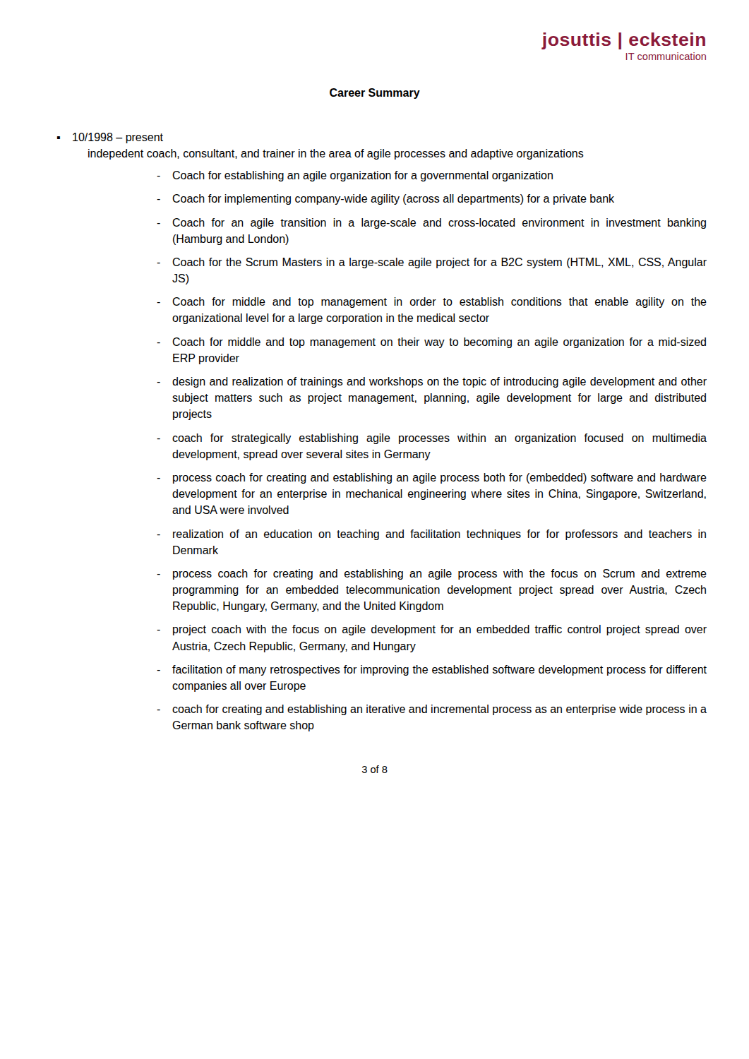josuttis | eckstein
IT communication
Career Summary
10/1998 – present
indepedent coach, consultant, and trainer in the area of agile processes and adaptive organizations
Coach for establishing an agile organization for a governmental organization
Coach for implementing company-wide agility (across all departments) for a private bank
Coach for an agile transition in a large-scale and cross-located environment in investment banking (Hamburg and London)
Coach for the Scrum Masters in a large-scale agile project for a B2C system (HTML, XML, CSS, Angular JS)
Coach for middle and top management in order to establish conditions that enable agility on the organizational level for a large corporation in the medical sector
Coach for middle and top management on their way to becoming an agile organization for a mid-sized ERP provider
design and realization of trainings and workshops on the topic of introducing agile development and other subject matters such as project management, planning, agile development for large and distributed projects
coach for strategically establishing agile processes within an organization focused on multimedia development, spread over several sites in Germany
process coach for creating and establishing an agile process both for (embedded) software and hardware development for an enterprise in mechanical engineering where sites in China, Singapore, Switzerland, and USA were involved
realization of an education on teaching and facilitation techniques for for professors and teachers in Denmark
process coach for creating and establishing an agile process with the focus on Scrum and extreme programming for an embedded telecommunication development project spread over Austria, Czech Republic, Hungary, Germany, and the United Kingdom
project coach with the focus on agile development for an embedded traffic control project spread over Austria, Czech Republic, Germany, and Hungary
facilitation of many retrospectives for improving the established software development process for different companies all over Europe
coach for creating and establishing an iterative and incremental process as an enterprise wide process in a German bank software shop
3 of 8